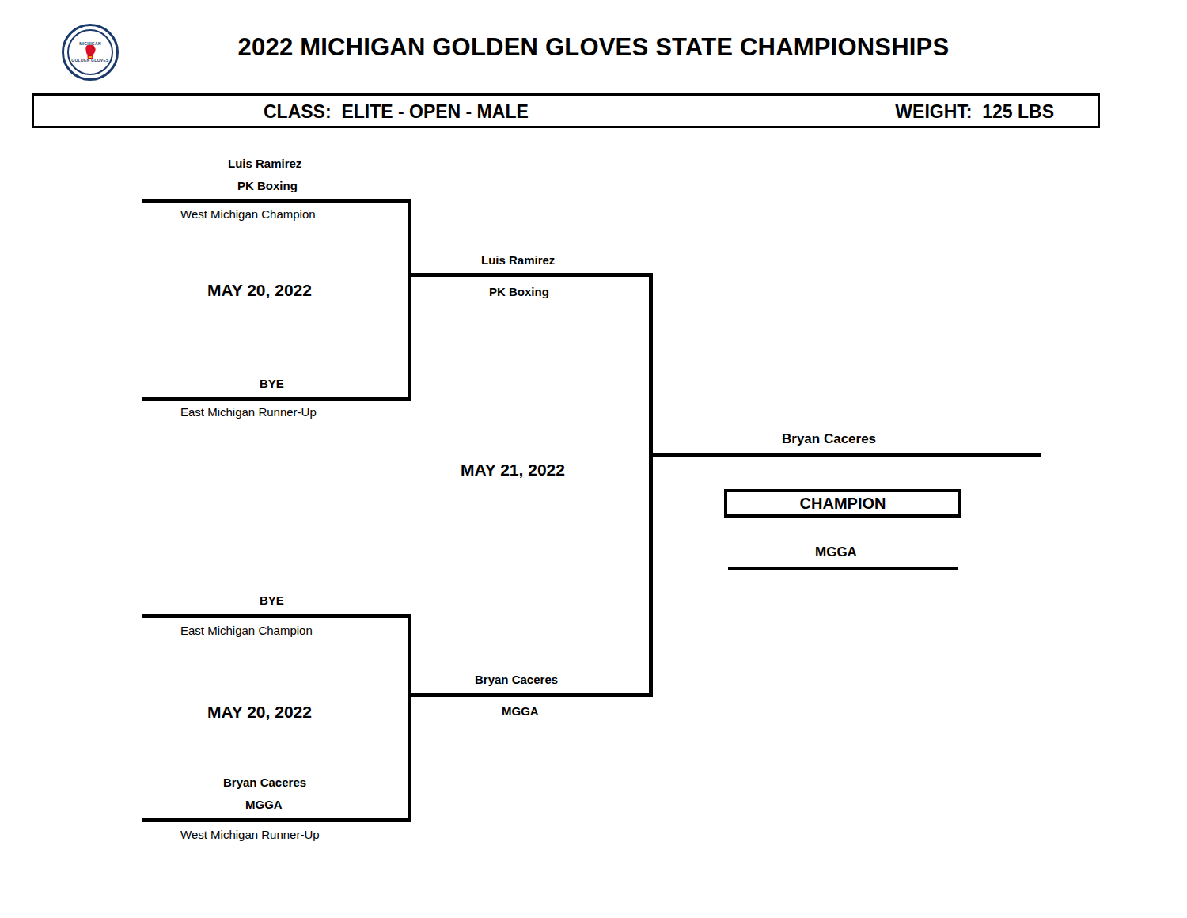MICHIGAN 🥊 GOLDEN GLOVES
2022 MICHIGAN GOLDEN GLOVES STATE CHAMPIONSHIPS
CLASS: ELITE - OPEN - MALE WEIGHT: 125 LBS
Luis Ramirez
PK Boxing
West Michigan Champion
MAY 20, 2022
BYE
East Michigan Runner-Up
Luis Ramirez
PK Boxing
MAY 21, 2022
BYE
East Michigan Champion
MAY 20, 2022
Bryan Caceres
MGGA
West Michigan Runner-Up
Bryan Caceres
MGGA
Bryan Caceres
CHAMPION
MGGA